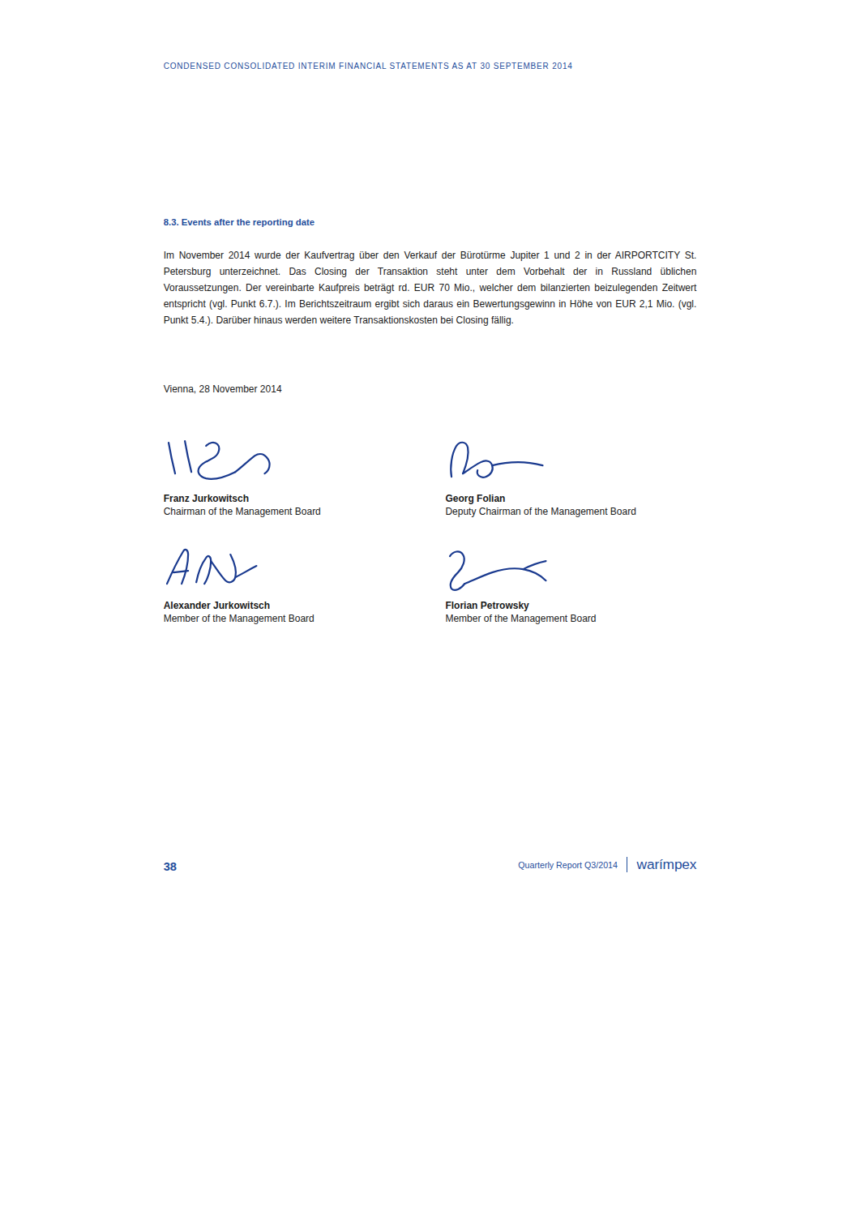Condensed consolidated interim financial statements as at 30 September 2014
8.3. Events after the reporting date
Im November 2014 wurde der Kaufvertrag über den Verkauf der Bürotürme Jupiter 1 und 2 in der AIRPORTCITY St. Petersburg unterzeichnet. Das Closing der Transaktion steht unter dem Vorbehalt der in Russland üblichen Voraussetzungen. Der vereinbarte Kaufpreis beträgt rd. EUR 70 Mio., welcher dem bilanzierten beizulegenden Zeitwert entspricht (vgl. Punkt 6.7.). Im Berichtszeitraum ergibt sich daraus ein Bewertungsgewinn in Höhe von EUR 2,1 Mio. (vgl. Punkt 5.4.). Darüber hinaus werden weitere Transaktionskosten bei Closing fällig.
Vienna, 28 November 2014
Franz Jurkowitsch
Chairman of the Management Board
Georg Folian
Deputy Chairman of the Management Board
Alexander Jurkowitsch
Member of the Management Board
Florian Petrowsky
Member of the Management Board
38
Quarterly Report Q3/2014
warímpex